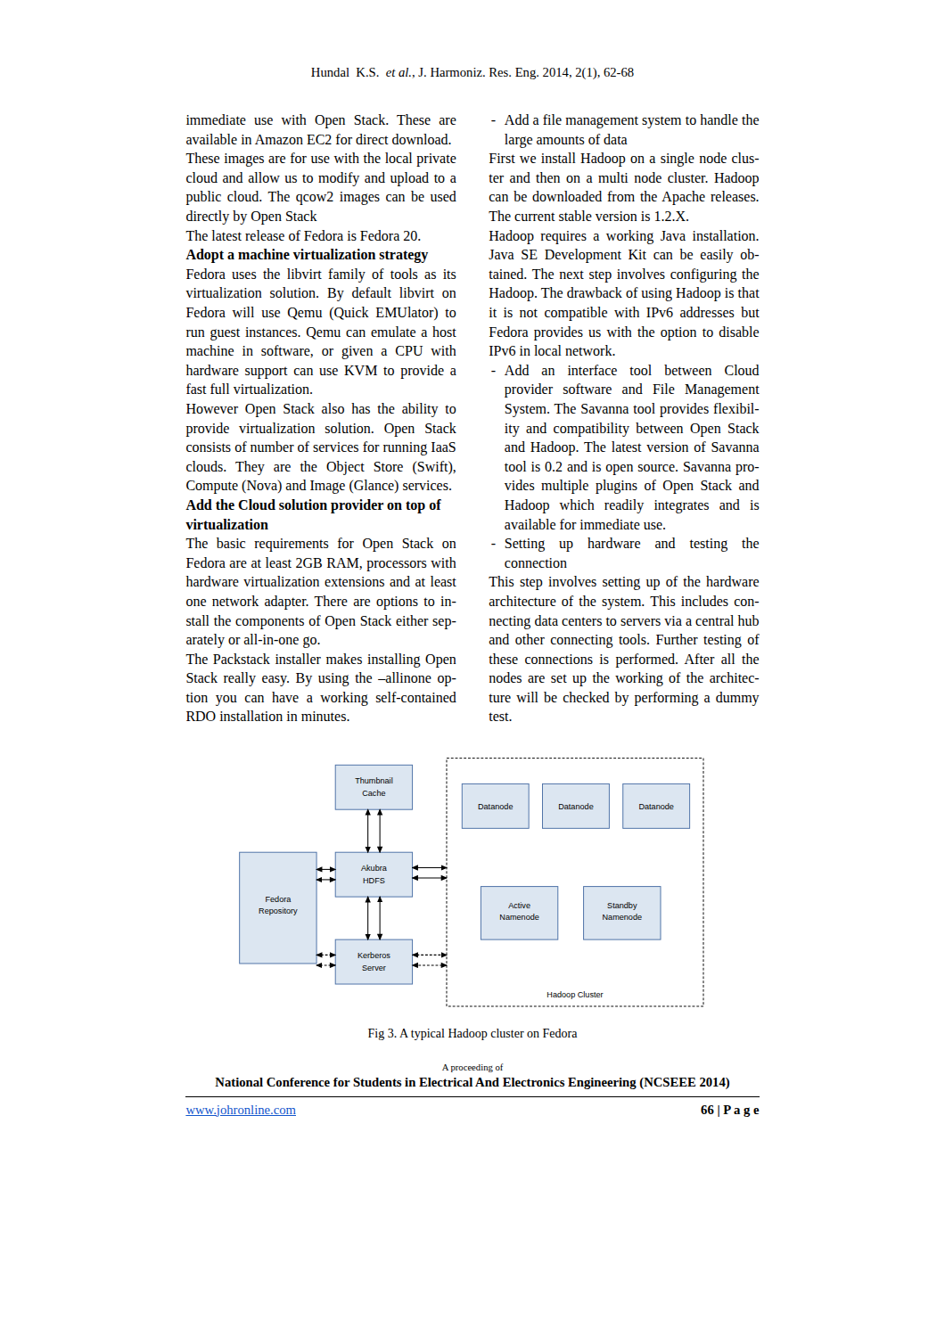Hundal K.S. et al., J. Harmoniz. Res. Eng. 2014, 2(1), 62-68
immediate use with Open Stack. These are available in Amazon EC2 for direct download.
These images are for use with the local private cloud and allow us to modify and upload to a public cloud. The qcow2 images can be used directly by Open Stack
The latest release of Fedora is Fedora 20.
Adopt a machine virtualization strategy
Fedora uses the libvirt family of tools as its virtualization solution. By default libvirt on Fedora will use Qemu (Quick EMUlator) to run guest instances. Qemu can emulate a host machine in software, or given a CPU with hardware support can use KVM to provide a fast full virtualization.
However Open Stack also has the ability to provide virtualization solution. Open Stack consists of number of services for running IaaS clouds. They are the Object Store (Swift), Compute (Nova) and Image (Glance) services.
Add the Cloud solution provider on top of virtualization
The basic requirements for Open Stack on Fedora are at least 2GB RAM, processors with hardware virtualization extensions and at least one network adapter. There are options to install the components of Open Stack either separately or all-in-one go.
The Packstack installer makes installing Open Stack really easy. By using the –allinone option you can have a working self-contained RDO installation in minutes.
Add a file management system to handle the large amounts of data
First we install Hadoop on a single node cluster and then on a multi node cluster. Hadoop can be downloaded from the Apache releases. The current stable version is 1.2.X.
Hadoop requires a working Java installation. Java SE Development Kit can be easily obtained. The next step involves configuring the Hadoop. The drawback of using Hadoop is that it is not compatible with IPv6 addresses but Fedora provides us with the option to disable IPv6 in local network.
Add an interface tool between Cloud provider software and File Management System. The Savanna tool provides flexibility and compatibility between Open Stack and Hadoop. The latest version of Savanna tool is 0.2 and is open source. Savanna provides multiple plugins of Open Stack and Hadoop which readily integrates and is available for immediate use.
Setting up hardware and testing the connection
This step involves setting up of the hardware architecture of the system. This includes connecting data centers to servers via a central hub and other connecting tools. Further testing of these connections is performed. After all the nodes are set up the working of the architecture will be checked by performing a dummy test.
Hadoop Cluster Thumbnail Cache Akubra HDFS Kerberos Server Fedora Repository Datanode Datanode Datanode Active Namenode Standby Namenode
Fig 3. A typical Hadoop cluster on Fedora
A proceeding of
National Conference for Students in Electrical And Electronics Engineering (NCSEEE 2014)
www.johronline.com 66 | P a g e